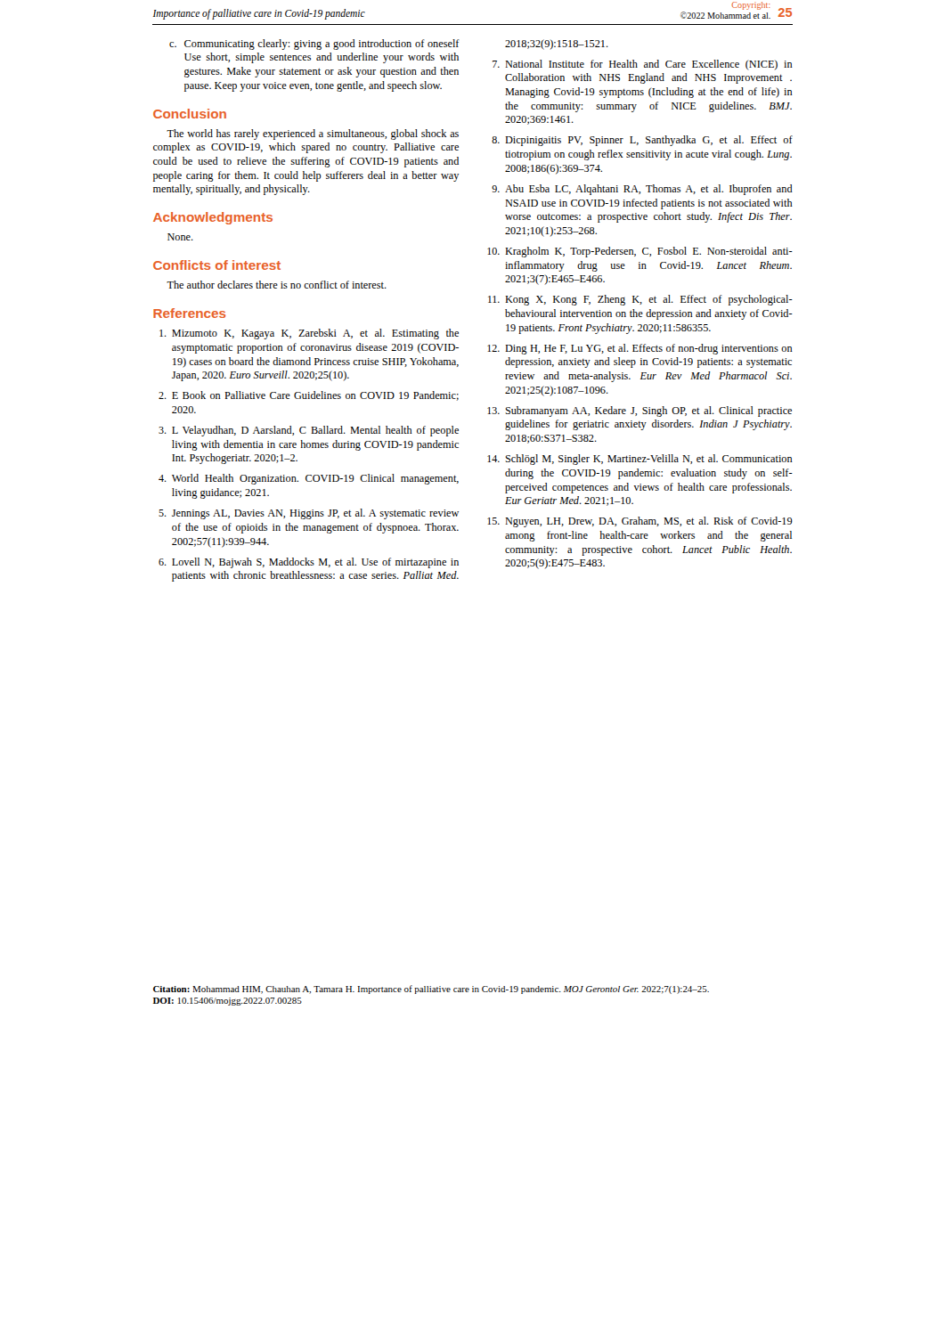Importance of palliative care in Covid-19 pandemic
Copyright: ©2022 Mohammad et al.
25
c.
Communicating clearly: giving a good introduction of oneself Use short, simple sentences and underline your words with gestures. Make your statement or ask your question and then pause. Keep your voice even, tone gentle, and speech slow.
Conclusion
The world has rarely experienced a simultaneous, global shock as complex as COVID-19, which spared no country. Palliative care could be used to relieve the suffering of COVID-19 patients and people caring for them. It could help sufferers deal in a better way mentally, spiritually, and physically.
Acknowledgments
None.
Conflicts of interest
The author declares there is no conflict of interest.
References
Mizumoto K, Kagaya K, Zarebski A, et al. Estimating the asymptomatic proportion of coronavirus disease 2019 (COVID-19) cases on board the diamond Princess cruise SHIP, Yokohama, Japan, 2020. Euro Surveill. 2020;25(10).
E Book on Palliative Care Guidelines on COVID 19 Pandemic; 2020.
L Velayudhan, D Aarsland, C Ballard. Mental health of people living with dementia in care homes during COVID-19 pandemic Int. Psychogeriatr. 2020;1–2.
World Health Organization. COVID-19 Clinical management, living guidance; 2021.
Jennings AL, Davies AN, Higgins JP, et al. A systematic review of the use of opioids in the management of dyspnoea. Thorax. 2002;57(11):939–944.
Lovell N, Bajwah S, Maddocks M, et al. Use of mirtazapine in patients with chronic breathlessness: a case series. Palliat Med. 2018;32(9):1518–1521.
National Institute for Health and Care Excellence (NICE) in Collaboration with NHS England and NHS Improvement . Managing Covid-19 symptoms (Including at the end of life) in the community: summary of NICE guidelines. BMJ. 2020;369:1461.
Dicpinigaitis PV, Spinner L, Santhyadka G, et al. Effect of tiotropium on cough reflex sensitivity in acute viral cough. Lung. 2008;186(6):369–374.
Abu Esba LC, Alqahtani RA, Thomas A, et al. Ibuprofen and NSAID use in COVID-19 infected patients is not associated with worse outcomes: a prospective cohort study. Infect Dis Ther. 2021;10(1):253–268.
Kragholm K, Torp-Pedersen, C, Fosbol E. Non-steroidal anti-inflammatory drug use in Covid-19. Lancet Rheum. 2021;3(7):E465–E466.
Kong X, Kong F, Zheng K, et al. Effect of psychological-behavioural intervention on the depression and anxiety of Covid-19 patients. Front Psychiatry. 2020;11:586355.
Ding H, He F, Lu YG, et al. Effects of non-drug interventions on depression, anxiety and sleep in Covid-19 patients: a systematic review and meta-analysis. Eur Rev Med Pharmacol Sci. 2021;25(2):1087–1096.
Subramanyam AA, Kedare J, Singh OP, et al. Clinical practice guidelines for geriatric anxiety disorders. Indian J Psychiatry. 2018;60:S371–S382.
Schlögl M, Singler K, Martinez-Velilla N, et al. Communication during the COVID-19 pandemic: evaluation study on self-perceived competences and views of health care professionals. Eur Geriatr Med. 2021;1–10.
Nguyen, LH, Drew, DA, Graham, MS, et al. Risk of Covid-19 among front-line health-care workers and the general community: a prospective cohort. Lancet Public Health. 2020;5(9):E475–E483.
Citation: Mohammad HIM, Chauhan A, Tamara H. Importance of palliative care in Covid-19 pandemic. MOJ Gerontol Ger. 2022;7(1):24–25. DOI: 10.15406/mojgg.2022.07.00285